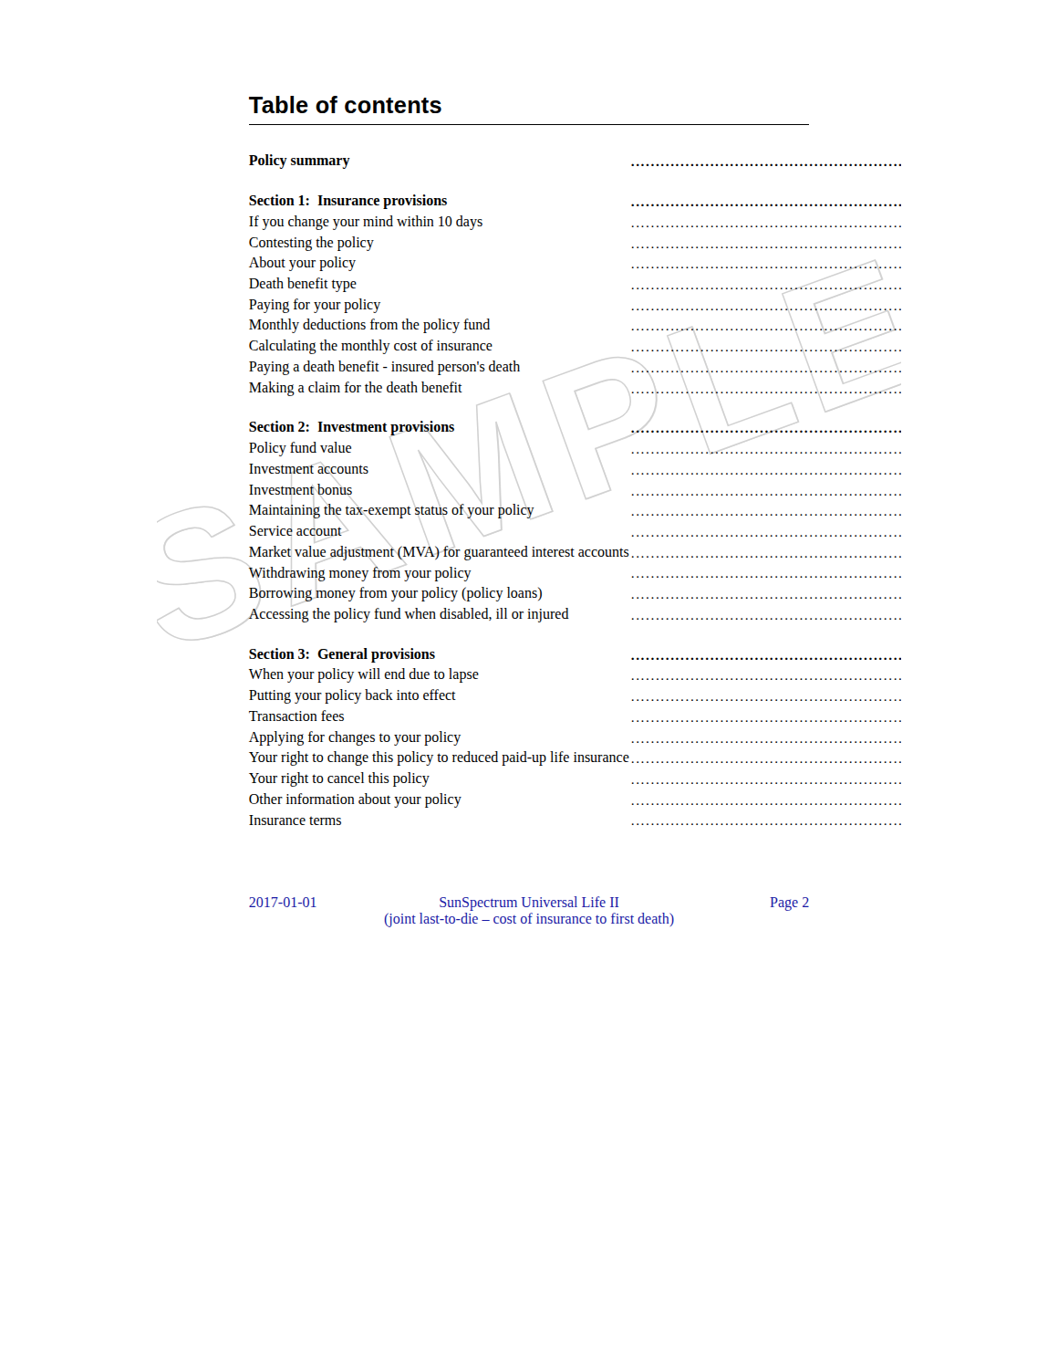SAMPLE
Table of contents
| Policy summary | ................................................................................................................................. | 3 |
| Section 1: Insurance provisions | ......................................................................................................... | 5 |
| If you change your mind within 10 days | ..................................................................................................... | 5 |
| Contesting the policy | ......................................................................................................................... | 5 |
| About your policy | ............................................................................................................................ | 6 |
| Death benefit type | ............................................................................................................................ | 6 |
| Paying for your policy | ....................................................................................................................... | 6 |
| Monthly deductions from the policy fund | .................................................................................................. | 7 |
| Calculating the monthly cost of insurance | ................................................................................................. | 7 |
| Paying a death benefit - insured person's death | ......................................................................................... | 9 |
| Making a claim for the death benefit | ....................................................................................................... | 10 |
| Section 2: Investment provisions | ....................................................................................................... | 11 |
| Policy fund value | ............................................................................................................................. | 11 |
| Investment accounts | ......................................................................................................................... | 11 |
| Investment bonus | ............................................................................................................................ | 13 |
| Maintaining the tax-exempt status of your policy | ....................................................................................... | 13 |
| Service account | ............................................................................................................................... | 14 |
| Market value adjustment (MVA) for guaranteed interest accounts | ......................................................... | 14 |
| Withdrawing money from your policy | ..................................................................................................... | 15 |
| Borrowing money from your policy (policy loans) | ..................................................................................... | 15 |
| Accessing the policy fund when disabled, ill or injured | ........................................................................... | 16 |
| Section 3: General provisions | ............................................................................................................. | 20 |
| When your policy will end due to lapse | ................................................................................................... | 20 |
| Putting your policy back into effect | ......................................................................................................... | 20 |
| Transaction fees | .............................................................................................................................. | 21 |
| Applying for changes to your policy | ....................................................................................................... | 21 |
| Your right to change this policy to reduced paid-up life insurance | ........................................................... | 21 |
| Your right to cancel this policy | ............................................................................................................... | 22 |
| Other information about your policy | ....................................................................................................... | 22 |
| Insurance terms | ............................................................................................................................... | 23 |
| 2017-01-01 | SunSpectrum Universal Life II (joint last-to-die – cost of insurance to first death) | Page 2 |